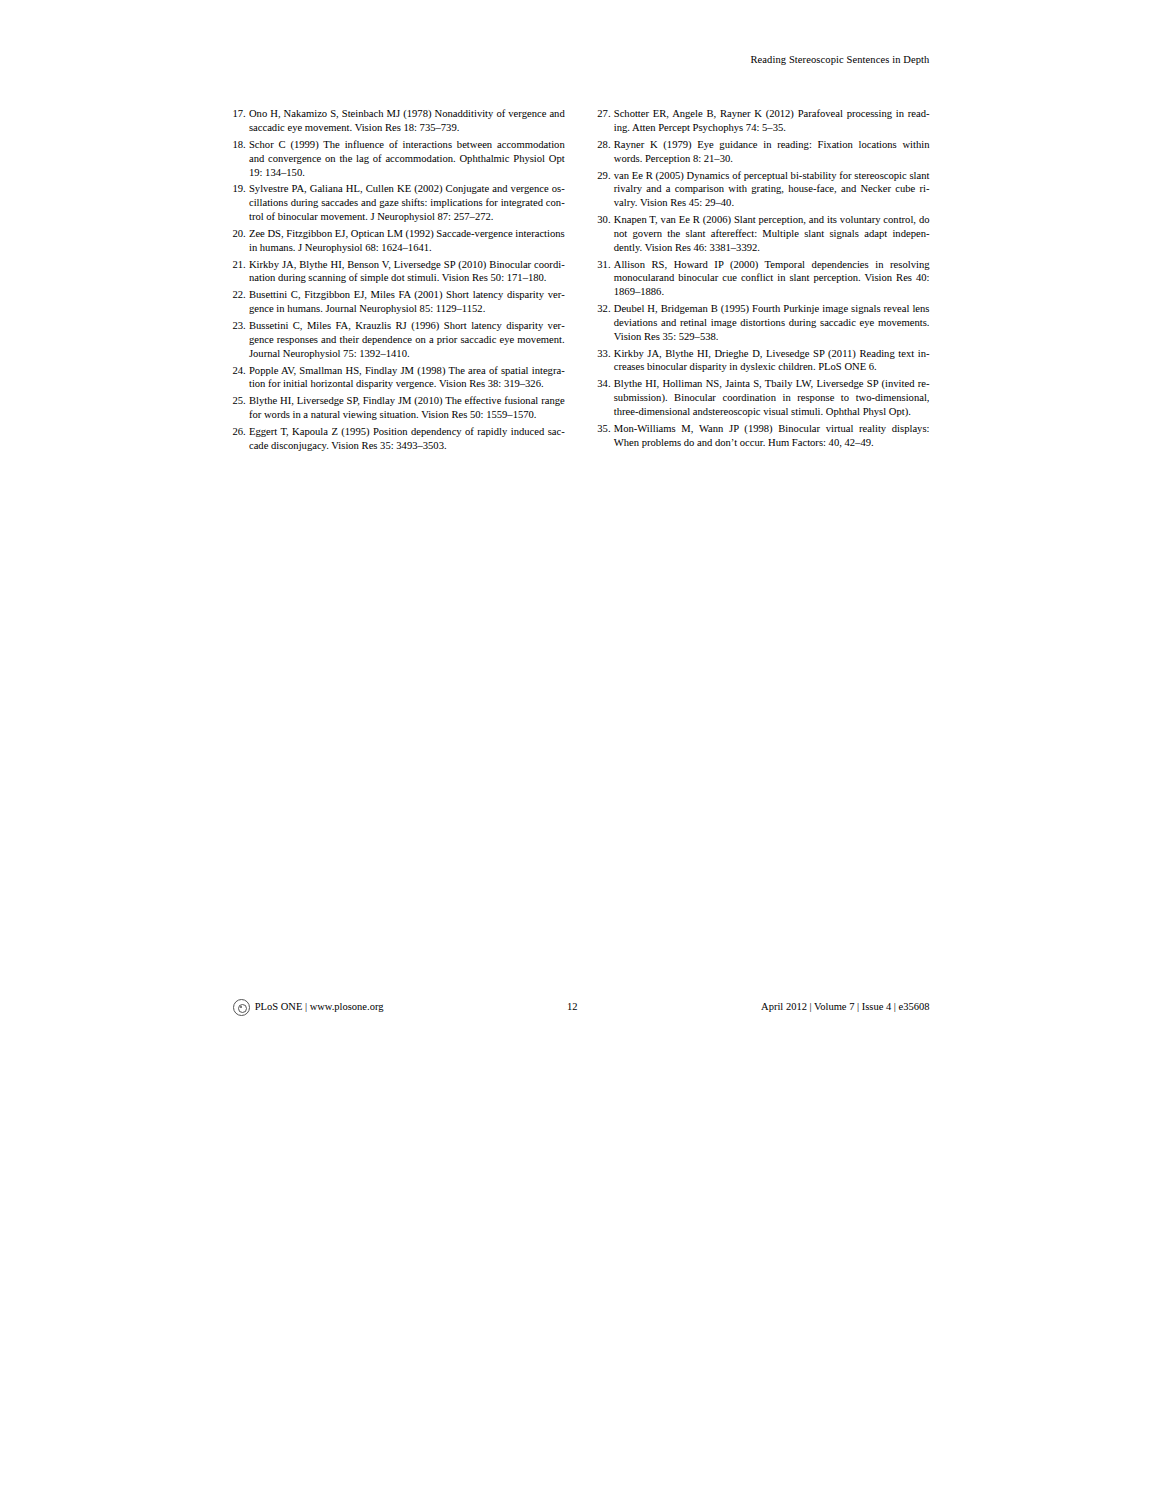Reading Stereoscopic Sentences in Depth
17. Ono H, Nakamizo S, Steinbach MJ (1978) Nonadditivity of vergence and saccadic eye movement. Vision Res 18: 735–739.
18. Schor C (1999) The influence of interactions between accommodation and convergence on the lag of accommodation. Ophthalmic Physiol Opt 19: 134–150.
19. Sylvestre PA, Galiana HL, Cullen KE (2002) Conjugate and vergence oscillations during saccades and gaze shifts: implications for integrated control of binocular movement. J Neurophysiol 87: 257–272.
20. Zee DS, Fitzgibbon EJ, Optican LM (1992) Saccade-vergence interactions in humans. J Neurophysiol 68: 1624–1641.
21. Kirkby JA, Blythe HI, Benson V, Liversedge SP (2010) Binocular coordination during scanning of simple dot stimuli. Vision Res 50: 171–180.
22. Busettini C, Fitzgibbon EJ, Miles FA (2001) Short latency disparity vergence in humans. Journal Neurophysiol 85: 1129–1152.
23. Bussetini C, Miles FA, Krauzlis RJ (1996) Short latency disparity vergence responses and their dependence on a prior saccadic eye movement. Journal Neurophysiol 75: 1392–1410.
24. Popple AV, Smallman HS, Findlay JM (1998) The area of spatial integration for initial horizontal disparity vergence. Vision Res 38: 319–326.
25. Blythe HI, Liversedge SP, Findlay JM (2010) The effective fusional range for words in a natural viewing situation. Vision Res 50: 1559–1570.
26. Eggert T, Kapoula Z (1995) Position dependency of rapidly induced saccade disconjugacy. Vision Res 35: 3493–3503.
27. Schotter ER, Angele B, Rayner K (2012) Parafoveal processing in reading. Atten Percept Psychophys 74: 5–35.
28. Rayner K (1979) Eye guidance in reading: Fixation locations within words. Perception 8: 21–30.
29. van Ee R (2005) Dynamics of perceptual bi-stability for stereoscopic slant rivalry and a comparison with grating, house-face, and Necker cube rivalry. Vision Res 45: 29–40.
30. Knapen T, van Ee R (2006) Slant perception, and its voluntary control, do not govern the slant aftereffect: Multiple slant signals adapt independently. Vision Res 46: 3381–3392.
31. Allison RS, Howard IP (2000) Temporal dependencies in resolving monocularand binocular cue conflict in slant perception. Vision Res 40: 1869–1886.
32. Deubel H, Bridgeman B (1995) Fourth Purkinje image signals reveal lens deviations and retinal image distortions during saccadic eye movements. Vision Res 35: 529–538.
33. Kirkby JA, Blythe HI, Drieghe D, Livesedge SP (2011) Reading text increases binocular disparity in dyslexic children. PLoS ONE 6.
34. Blythe HI, Holliman NS, Jainta S, Tbaily LW, Liversedge SP (invited resubmission). Binocular coordination in response to two-dimensional, three-dimensional andstereoscopic visual stimuli. Ophthal Physl Opt).
35. Mon-Williams M, Wann JP (1998) Binocular virtual reality displays: When problems do and don’t occur. Hum Factors: 40, 42–49.
PLoS ONE | www.plosone.org
12
April 2012 | Volume 7 | Issue 4 | e35608